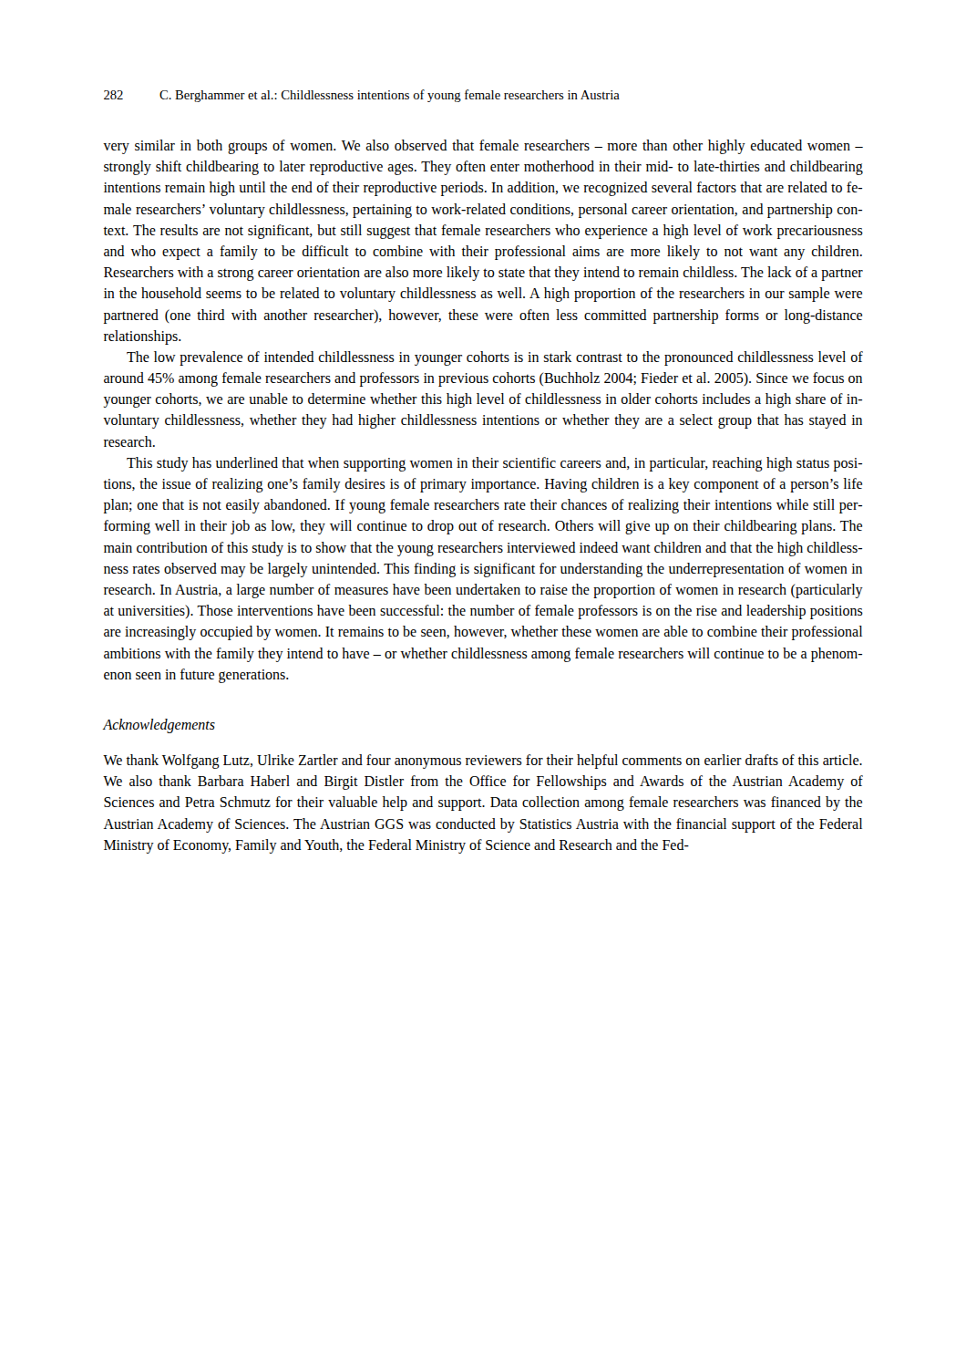282 C. Berghammer et al.: Childlessness intentions of young female researchers in Austria
very similar in both groups of women. We also observed that female researchers – more than other highly educated women – strongly shift childbearing to later reproductive ages. They often enter motherhood in their mid- to late-thirties and childbearing intentions remain high until the end of their reproductive periods. In addition, we recognized several factors that are related to female researchers’ voluntary childlessness, pertaining to work-related conditions, personal career orientation, and partnership context. The results are not significant, but still suggest that female researchers who experience a high level of work precariousness and who expect a family to be difficult to combine with their professional aims are more likely to not want any children. Researchers with a strong career orientation are also more likely to state that they intend to remain childless. The lack of a partner in the household seems to be related to voluntary childlessness as well. A high proportion of the researchers in our sample were partnered (one third with another researcher), however, these were often less committed partnership forms or long-distance relationships.
The low prevalence of intended childlessness in younger cohorts is in stark contrast to the pronounced childlessness level of around 45% among female researchers and professors in previous cohorts (Buchholz 2004; Fieder et al. 2005). Since we focus on younger cohorts, we are unable to determine whether this high level of childlessness in older cohorts includes a high share of involuntary childlessness, whether they had higher childlessness intentions or whether they are a select group that has stayed in research.
This study has underlined that when supporting women in their scientific careers and, in particular, reaching high status positions, the issue of realizing one’s family desires is of primary importance. Having children is a key component of a person’s life plan; one that is not easily abandoned. If young female researchers rate their chances of realizing their intentions while still performing well in their job as low, they will continue to drop out of research. Others will give up on their childbearing plans. The main contribution of this study is to show that the young researchers interviewed indeed want children and that the high childlessness rates observed may be largely unintended. This finding is significant for understanding the underrepresentation of women in research. In Austria, a large number of measures have been undertaken to raise the proportion of women in research (particularly at universities). Those interventions have been successful: the number of female professors is on the rise and leadership positions are increasingly occupied by women. It remains to be seen, however, whether these women are able to combine their professional ambitions with the family they intend to have – or whether childlessness among female researchers will continue to be a phenomenon seen in future generations.
Acknowledgements
We thank Wolfgang Lutz, Ulrike Zartler and four anonymous reviewers for their helpful comments on earlier drafts of this article. We also thank Barbara Haberl and Birgit Distler from the Office for Fellowships and Awards of the Austrian Academy of Sciences and Petra Schmutz for their valuable help and support. Data collection among female researchers was financed by the Austrian Academy of Sciences. The Austrian GGS was conducted by Statistics Austria with the financial support of the Federal Ministry of Economy, Family and Youth, the Federal Ministry of Science and Research and the Fed-